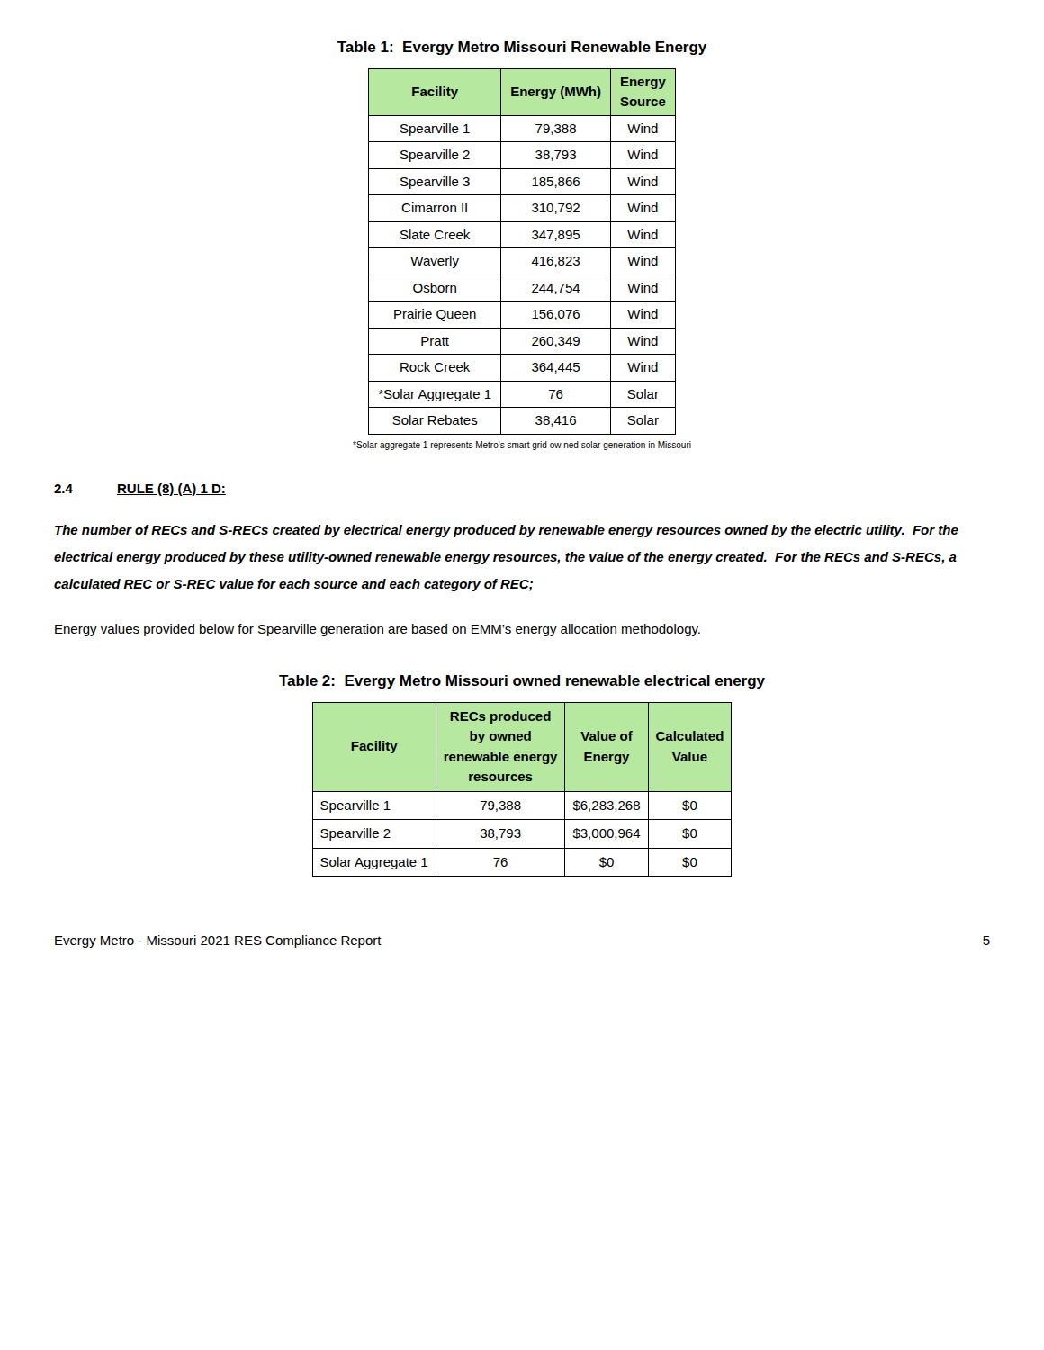Table 1: Evergy Metro Missouri Renewable Energy
| Facility | Energy (MWh) | Energy Source |
| --- | --- | --- |
| Spearville 1 | 79,388 | Wind |
| Spearville 2 | 38,793 | Wind |
| Spearville 3 | 185,866 | Wind |
| Cimarron II | 310,792 | Wind |
| Slate Creek | 347,895 | Wind |
| Waverly | 416,823 | Wind |
| Osborn | 244,754 | Wind |
| Prairie Queen | 156,076 | Wind |
| Pratt | 260,349 | Wind |
| Rock Creek | 364,445 | Wind |
| *Solar Aggregate 1 | 76 | Solar |
| Solar Rebates | 38,416 | Solar |
*Solar aggregate 1 represents Metro's smart grid ow ned solar generation in Missouri
2.4 RULE (8) (A) 1 D:
The number of RECs and S-RECs created by electrical energy produced by renewable energy resources owned by the electric utility. For the electrical energy produced by these utility-owned renewable energy resources, the value of the energy created. For the RECs and S-RECs, a calculated REC or S-REC value for each source and each category of REC;
Energy values provided below for Spearville generation are based on EMM’s energy allocation methodology.
Table 2: Evergy Metro Missouri owned renewable electrical energy
| Facility | RECs produced by owned renewable energy resources | Value of Energy | Calculated Value |
| --- | --- | --- | --- |
| Spearville 1 | 79,388 | $6,283,268 | $0 |
| Spearville 2 | 38,793 | $3,000,964 | $0 |
| Solar Aggregate 1 | 76 | $0 | $0 |
Evergy Metro - Missouri 2021 RES Compliance Report 5